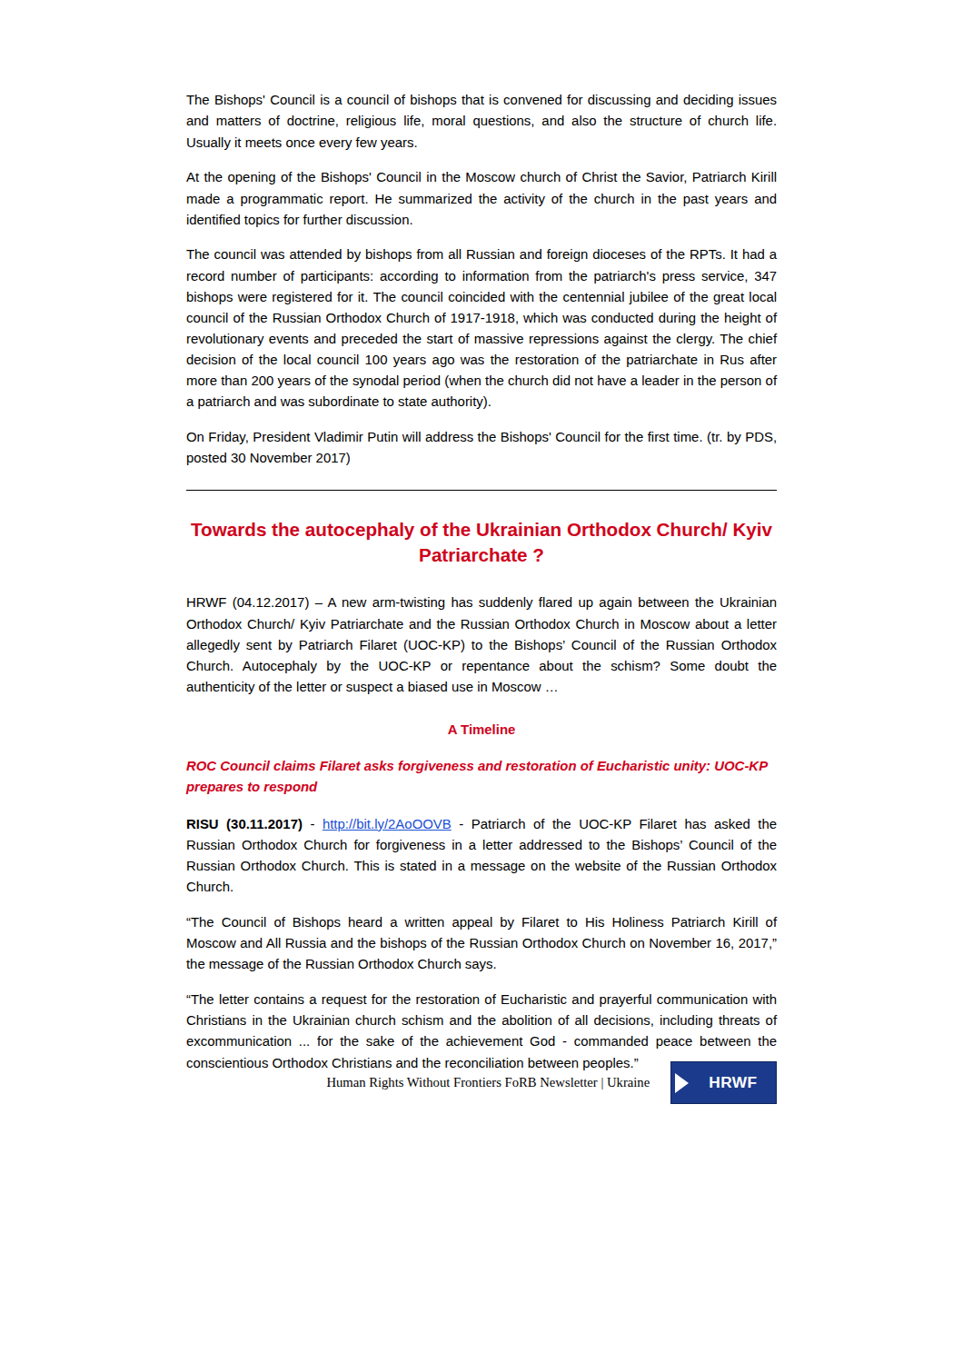The Bishops' Council is a council of bishops that is convened for discussing and deciding issues and matters of doctrine, religious life, moral questions, and also the structure of church life. Usually it meets once every few years.
At the opening of the Bishops' Council in the Moscow church of Christ the Savior, Patriarch Kirill made a programmatic report. He summarized the activity of the church in the past years and identified topics for further discussion.
The council was attended by bishops from all Russian and foreign dioceses of the RPTs. It had a record number of participants: according to information from the patriarch's press service, 347 bishops were registered for it. The council coincided with the centennial jubilee of the great local council of the Russian Orthodox Church of 1917-1918, which was conducted during the height of revolutionary events and preceded the start of massive repressions against the clergy. The chief decision of the local council 100 years ago was the restoration of the patriarchate in Rus after more than 200 years of the synodal period (when the church did not have a leader in the person of a patriarch and was subordinate to state authority).
On Friday, President Vladimir Putin will address the Bishops' Council for the first time. (tr. by PDS, posted 30 November 2017)
Towards the autocephaly of the Ukrainian Orthodox Church/ Kyiv Patriarchate ?
HRWF (04.12.2017) – A new arm-twisting has suddenly flared up again between the Ukrainian Orthodox Church/ Kyiv Patriarchate and the Russian Orthodox Church in Moscow about a letter allegedly sent by Patriarch Filaret (UOC-KP) to the Bishops’ Council of the Russian Orthodox Church. Autocephaly by the UOC-KP or repentance about the schism? Some doubt the authenticity of the letter or suspect a biased use in Moscow …
A Timeline
ROC Council claims Filaret asks forgiveness and restoration of Eucharistic unity: UOC-KP prepares to respond
RISU (30.11.2017) - http://bit.ly/2AoOOVB - Patriarch of the UOC-KP Filaret has asked the Russian Orthodox Church for forgiveness in a letter addressed to the Bishops’ Council of the Russian Orthodox Church. This is stated in a message on the website of the Russian Orthodox Church.
“The Council of Bishops heard a written appeal by Filaret to His Holiness Patriarch Kirill of Moscow and All Russia and the bishops of the Russian Orthodox Church on November 16, 2017,” the message of the Russian Orthodox Church says.
“The letter contains a request for the restoration of Eucharistic and prayerful communication with Christians in the Ukrainian church schism and the abolition of all decisions, including threats of excommunication ... for the sake of the achievement God - commanded peace between the conscientious Orthodox Christians and the reconciliation between peoples.”
Human Rights Without Frontiers FoRB Newsletter | Ukraine
HRWF